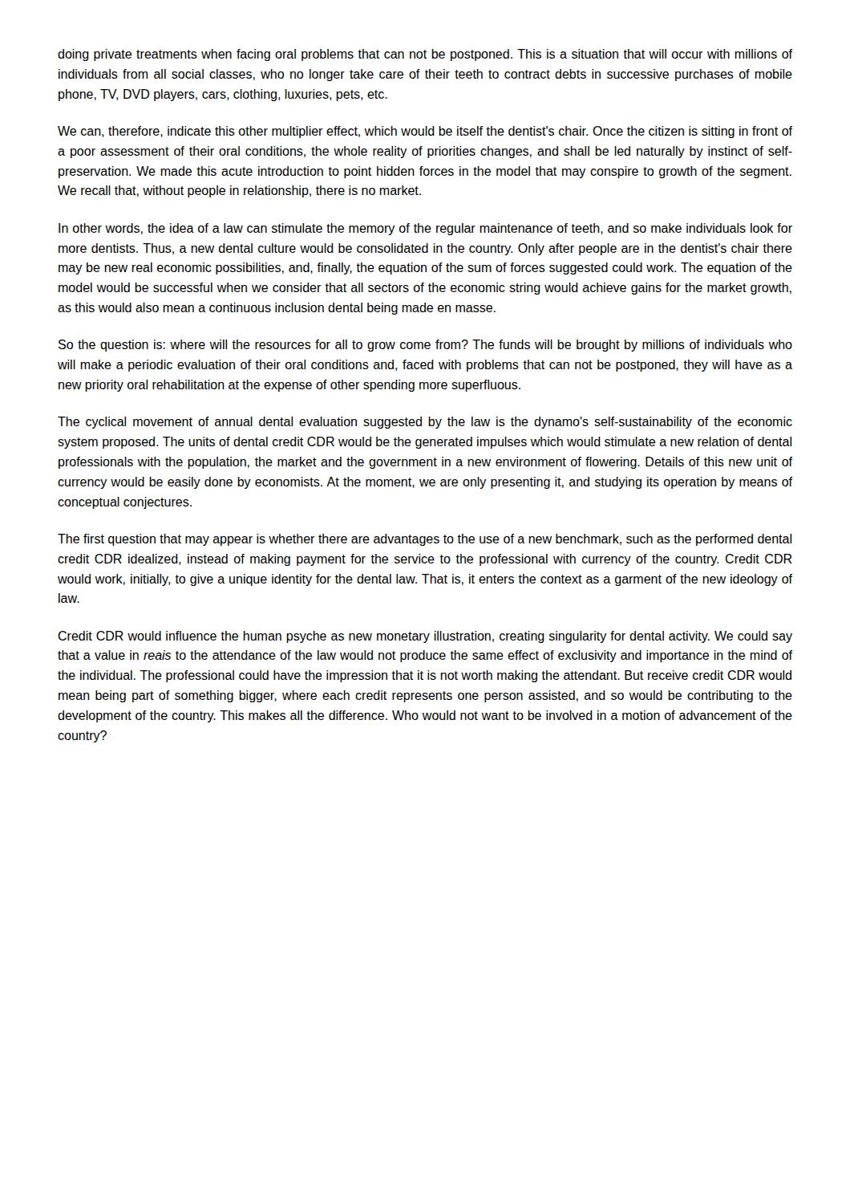doing private treatments when facing oral problems that can not be postponed. This is a situation that will occur with millions of individuals from all social classes, who no longer take care of their teeth to contract debts in successive purchases of mobile phone, TV, DVD players, cars, clothing, luxuries, pets, etc.
We can, therefore, indicate this other multiplier effect, which would be itself the dentist's chair. Once the citizen is sitting in front of a poor assessment of their oral conditions, the whole reality of priorities changes, and shall be led naturally by instinct of self-preservation. We made this acute introduction to point hidden forces in the model that may conspire to growth of the segment. We recall that, without people in relationship, there is no market.
In other words, the idea of a law can stimulate the memory of the regular maintenance of teeth, and so make individuals look for more dentists. Thus, a new dental culture would be consolidated in the country. Only after people are in the dentist's chair there may be new real economic possibilities, and, finally, the equation of the sum of forces suggested could work. The equation of the model would be successful when we consider that all sectors of the economic string would achieve gains for the market growth, as this would also mean a continuous inclusion dental being made en masse.
So the question is: where will the resources for all to grow come from? The funds will be brought by millions of individuals who will make a periodic evaluation of their oral conditions and, faced with problems that can not be postponed, they will have as a new priority oral rehabilitation at the expense of other spending more superfluous.
The cyclical movement of annual dental evaluation suggested by the law is the dynamo's self-sustainability of the economic system proposed. The units of dental credit CDR would be the generated impulses which would stimulate a new relation of dental professionals with the population, the market and the government in a new environment of flowering. Details of this new unit of currency would be easily done by economists. At the moment, we are only presenting it, and studying its operation by means of conceptual conjectures.
The first question that may appear is whether there are advantages to the use of a new benchmark, such as the performed dental credit CDR idealized, instead of making payment for the service to the professional with currency of the country. Credit CDR would work, initially, to give a unique identity for the dental law. That is, it enters the context as a garment of the new ideology of law.
Credit CDR would influence the human psyche as new monetary illustration, creating singularity for dental activity. We could say that a value in reais to the attendance of the law would not produce the same effect of exclusivity and importance in the mind of the individual. The professional could have the impression that it is not worth making the attendant. But receive credit CDR would mean being part of something bigger, where each credit represents one person assisted, and so would be contributing to the development of the country. This makes all the difference. Who would not want to be involved in a motion of advancement of the country?